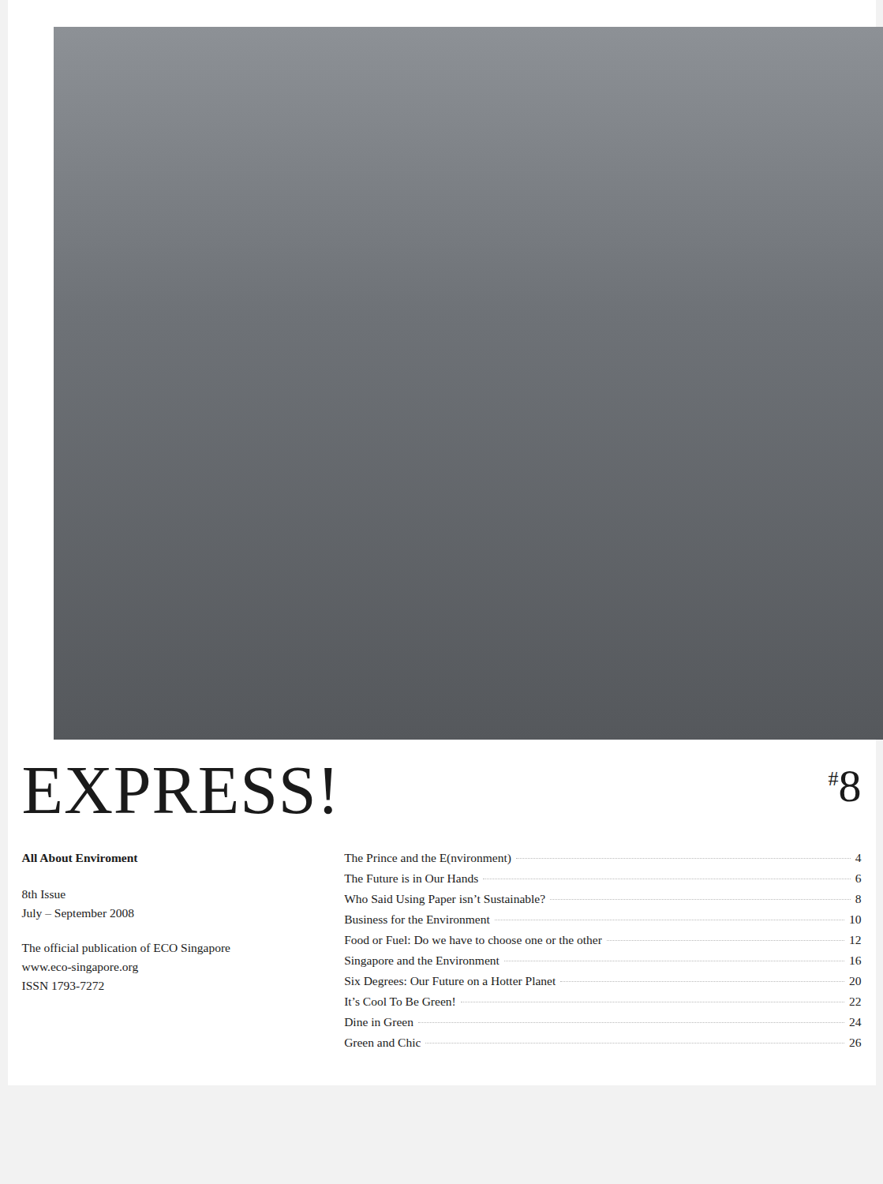EXPRESS!
#8
All About Enviroment
8th Issue
July – September 2008
The official publication of ECO Singapore
www.eco-singapore.org
ISSN 1793-7272
The Prince and the E(nvironment) 4
The Future is in Our Hands 6
Who Said Using Paper isn’t Sustainable? 8
Business for the Environment 10
Food or Fuel: Do we have to choose one or the other 12
Singapore and the Environment 16
Six Degrees: Our Future on a Hotter Planet 20
It’s Cool To Be Green! 22
Dine in Green 24
Green and Chic 26